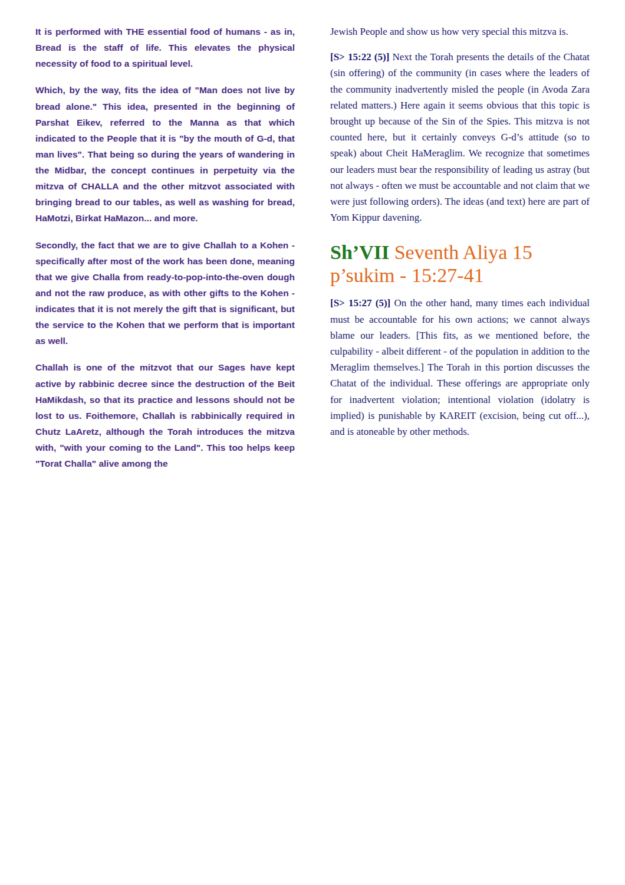It is performed with THE essential food of humans - as in, Bread is the staff of life. This elevates the physical necessity of food to a spiritual level.
Which, by the way, fits the idea of "Man does not live by bread alone." This idea, presented in the beginning of Parshat Eikev, referred to the Manna as that which indicated to the People that it is "by the mouth of G-d, that man lives". That being so during the years of wandering in the Midbar, the concept continues in perpetuity via the mitzva of CHALLA and the other mitzvot associated with bringing bread to our tables, as well as washing for bread, HaMotzi, Birkat HaMazon... and more.
Secondly, the fact that we are to give Challah to a Kohen - specifically after most of the work has been done, meaning that we give Challa from ready-to-pop-into-the-oven dough and not the raw produce, as with other gifts to the Kohen - indicates that it is not merely the gift that is significant, but the service to the Kohen that we perform that is important as well.
Challah is one of the mitzvot that our Sages have kept active by rabbinic decree since the destruction of the Beit HaMikdash, so that its practice and lessons should not be lost to us. Foithemore, Challah is rabbinically required in Chutz LaAretz, although the Torah introduces the mitzva with, "with your coming to the Land". This too helps keep "Torat Challa" alive among the
Jewish People and show us how very special this mitzva is.
[S> 15:22 (5)] Next the Torah presents the details of the Chatat (sin offering) of the community (in cases where the leaders of the community inadvertently misled the people (in Avoda Zara related matters.) Here again it seems obvious that this topic is brought up because of the Sin of the Spies. This mitzva is not counted here, but it certainly conveys G-d’s attitude (so to speak) about Cheit HaMeraglim. We recognize that sometimes our leaders must bear the responsibility of leading us astray (but not always - often we must be accountable and not claim that we were just following orders). The ideas (and text) here are part of Yom Kippur davening.
Sh’VII Seventh Aliya 15 p’sukim - 15:27-41
[S> 15:27 (5)] On the other hand, many times each individual must be accountable for his own actions; we cannot always blame our leaders. [This fits, as we mentioned before, the culpability - albeit different - of the population in addition to the Meraglim themselves.] The Torah in this portion discusses the Chatat of the individual. These offerings are appropriate only for inadvertent violation; intentional violation (idolatry is implied) is punishable by KAREIT (excision, being cut off...), and is atoneable by other methods.